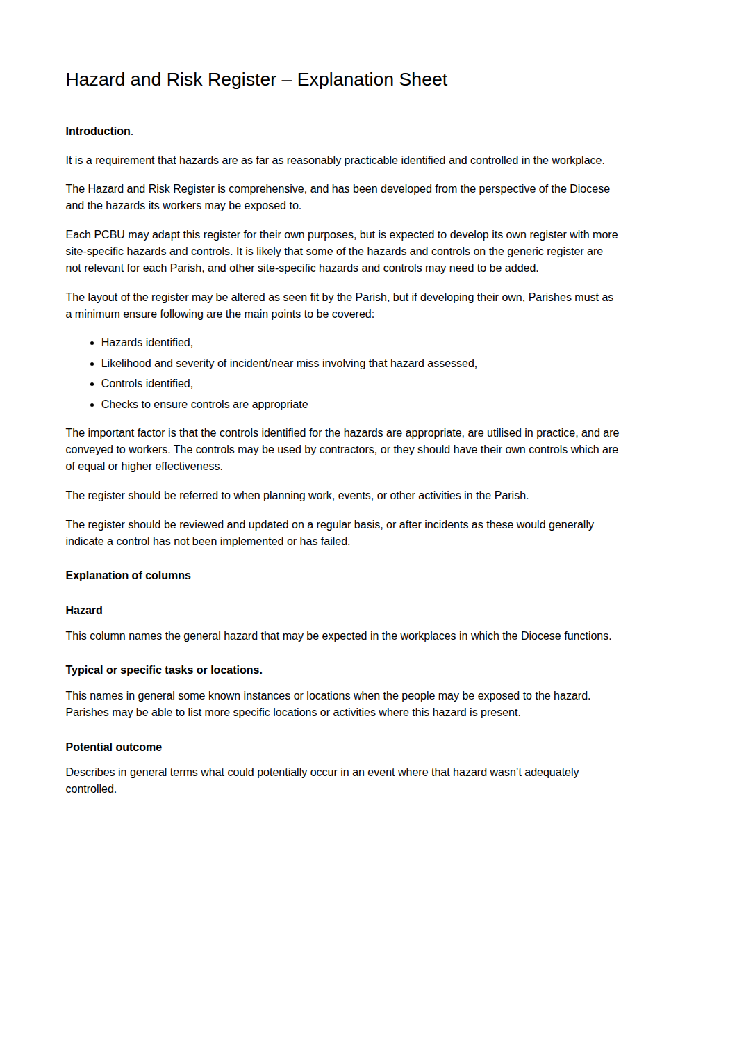Hazard and Risk Register – Explanation Sheet
Introduction.
It is a requirement that hazards are as far as reasonably practicable identified and controlled in the workplace.
The Hazard and Risk Register is comprehensive, and has been developed from the perspective of the Diocese and the hazards its workers may be exposed to.
Each PCBU may adapt this register for their own purposes, but is expected to develop its own register with more site-specific hazards and controls. It is likely that some of the hazards and controls on the generic register are not relevant for each Parish, and other site-specific hazards and controls may need to be added.
The layout of the register may be altered as seen fit by the Parish, but if developing their own, Parishes must as a minimum ensure following are the main points to be covered:
Hazards identified,
Likelihood and severity of incident/near miss involving that hazard assessed,
Controls identified,
Checks to ensure controls are appropriate
The important factor is that the controls identified for the hazards are appropriate, are utilised in practice, and are conveyed to workers. The controls may be used by contractors, or they should have their own controls which are of equal or higher effectiveness.
The register should be referred to when planning work, events, or other activities in the Parish.
The register should be reviewed and updated on a regular basis, or after incidents as these would generally indicate a control has not been implemented or has failed.
Explanation of columns
Hazard
This column names the general hazard that may be expected in the workplaces in which the Diocese functions.
Typical or specific tasks or locations.
This names in general some known instances or locations when the people may be exposed to the hazard. Parishes may be able to list more specific locations or activities where this hazard is present.
Potential outcome
Describes in general terms what could potentially occur in an event where that hazard wasn’t adequately controlled.